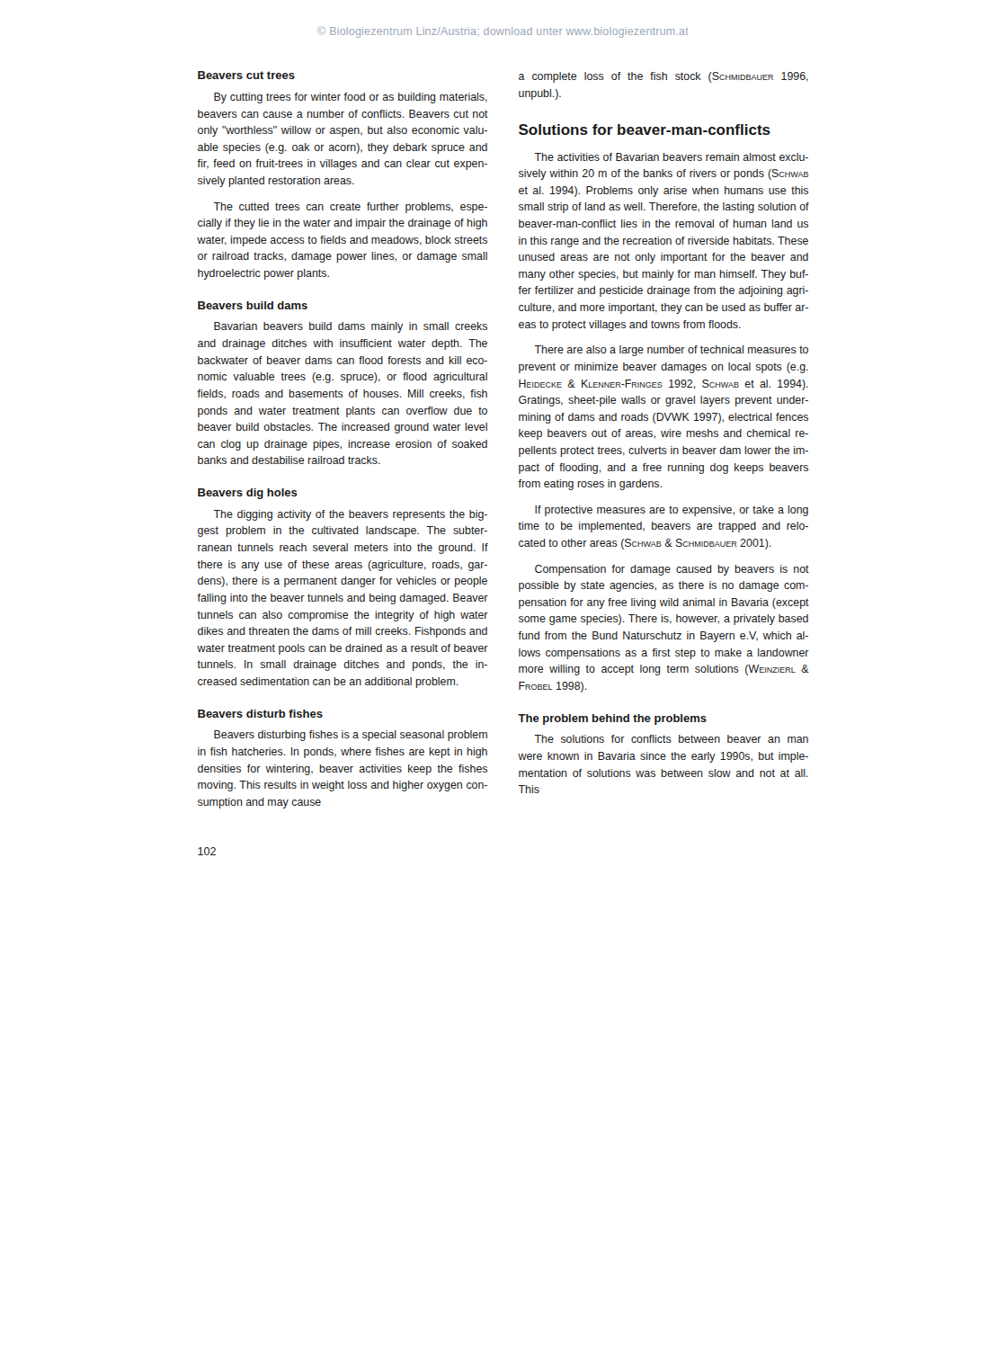© Biologiezentrum Linz/Austria; download unter www.biologiezentrum.at
Beavers cut trees
By cutting trees for winter food or as building materials, beavers can cause a number of conflicts. Beavers cut not only "worthless" willow or aspen, but also economic valuable species (e.g. oak or acorn), they debark spruce and fir, feed on fruit-trees in villages and can clear cut expensively planted restoration areas.
The cutted trees can create further problems, especially if they lie in the water and impair the drainage of high water, impede access to fields and meadows, block streets or railroad tracks, damage power lines, or damage small hydroelectric power plants.
Beavers build dams
Bavarian beavers build dams mainly in small creeks and drainage ditches with insufficient water depth. The backwater of beaver dams can flood forests and kill economic valuable trees (e.g. spruce), or flood agricultural fields, roads and basements of houses. Mill creeks, fish ponds and water treatment plants can overflow due to beaver build obstacles. The increased ground water level can clog up drainage pipes, increase erosion of soaked banks and destabilise railroad tracks.
Beavers dig holes
The digging activity of the beavers represents the biggest problem in the cultivated landscape. The subterranean tunnels reach several meters into the ground. If there is any use of these areas (agriculture, roads, gardens), there is a permanent danger for vehicles or people falling into the beaver tunnels and being damaged. Beaver tunnels can also compromise the integrity of high water dikes and threaten the dams of mill creeks. Fishponds and water treatment pools can be drained as a result of beaver tunnels. In small drainage ditches and ponds, the increased sedimentation can be an additional problem.
Beavers disturb fishes
Beavers disturbing fishes is a special seasonal problem in fish hatcheries. In ponds, where fishes are kept in high densities for wintering, beaver activities keep the fishes moving. This results in weight loss and higher oxygen consumption and may cause
a complete loss of the fish stock (Schmidbauer 1996, unpubl.).
Solutions for beaver-man-conflicts
The activities of Bavarian beavers remain almost exclusively within 20 m of the banks of rivers or ponds (Schwab et al. 1994). Problems only arise when humans use this small strip of land as well. Therefore, the lasting solution of beaver-man-conflict lies in the removal of human land us in this range and the recreation of riverside habitats. These unused areas are not only important for the beaver and many other species, but mainly for man himself. They buffer fertilizer and pesticide drainage from the adjoining agriculture, and more important, they can be used as buffer areas to protect villages and towns from floods.
There are also a large number of technical measures to prevent or minimize beaver damages on local spots (e.g. Heidecke & Klenner-Fringes 1992, Schwab et al. 1994). Gratings, sheet-pile walls or gravel layers prevent undermining of dams and roads (DVWK 1997), electrical fences keep beavers out of areas, wire meshs and chemical repellents protect trees, culverts in beaver dam lower the impact of flooding, and a free running dog keeps beavers from eating roses in gardens.
If protective measures are to expensive, or take a long time to be implemented, beavers are trapped and relocated to other areas (Schwab & Schmidbauer 2001).
Compensation for damage caused by beavers is not possible by state agencies, as there is no damage compensation for any free living wild animal in Bavaria (except some game species). There is, however, a privately based fund from the Bund Naturschutz in Bayern e.V, which allows compensations as a first step to make a landowner more willing to accept long term solutions (Weinzierl & Frobel 1998).
The problem behind the problems
The solutions for conflicts between beaver an man were known in Bavaria since the early 1990s, but implementation of solutions was between slow and not at all. This
102